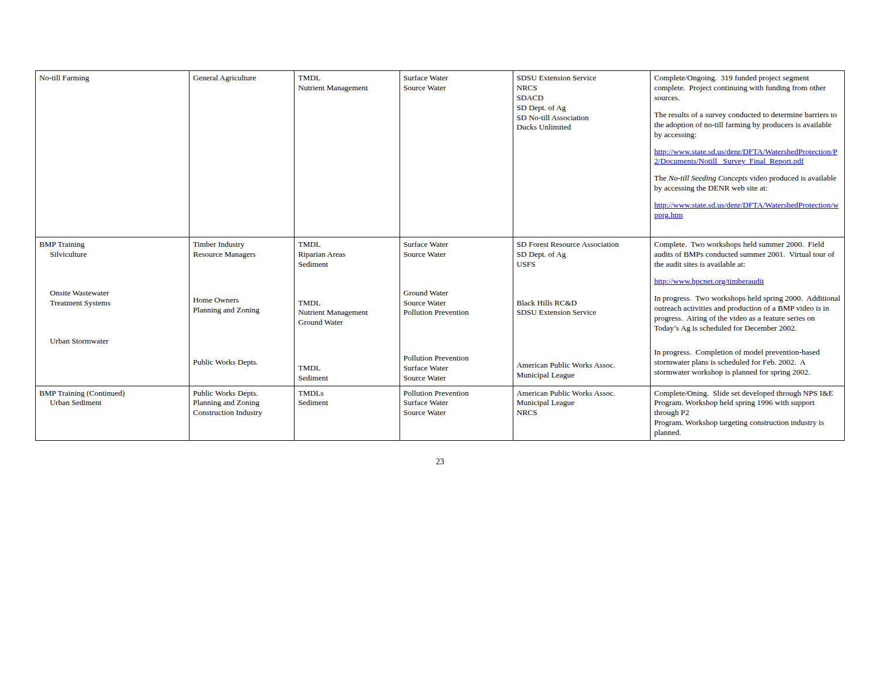| No-till Farming | General Agriculture | TMDL Nutrient Management | Surface Water Source Water | SDSU Extension Service NRCS SDACD SD Dept. of Ag SD No-till Association Ducks Unlimited | Complete/Ongoing. 319 funded project segment complete. Project continuing with funding from other sources. The results of a survey conducted to determine barriers to the adoption of no-till farming by producers is available by accessing: http://www.state.sd.us/denr/DFTA/WatershedProtection/P2/Documents/Notill_ Survey_Final_Report.pdf The No-till Seeding Concepts video produced is available by accessing the DENR web site at: http://www.state.sd.us/denr/DFTA/WatershedProtection/wpprg.htm |
| BMP Training Silviculture Onsite Wastewater Treatment Systems Urban Stormwater | Timber Industry Resource Managers Home Owners Planning and Zoning Public Works Depts. | TMDL Riparian Areas Sediment TMDL Nutrient Management Ground Water TMDL Sediment | Surface Water Source Water Ground Water Source Water Pollution Prevention Pollution Prevention Surface Water Source Water | SD Forest Resource Association SD Dept. of Ag USFS Black Hills RC&D SDSU Extension Service American Public Works Assoc. Municipal League | Complete. Two workshops held summer 2000. Field audits of BMPs conducted summer 2001. Virtual tour of the audit sites is available at: http://www.hpcnet.org/timberaudit In progress. Two workshops held spring 2000. Additional outreach activities and production of a BMP video is in progress. Airing of the video as a feature series on Today’s Ag is scheduled for December 2002. In progress. Completion of model prevention-based stormwater plans is scheduled for Feb. 2002. A stormwater workshop is planned for spring 2002. |
| BMP Training (Continued) Urban Sediment | Public Works Depts. Planning and Zoning Construction Industry | TMDLs Sediment | Pollution Prevention Surface Water Source Water | American Public Works Assoc. Municipal League NRCS | Complete/Oning. Slide set developed through NPS I&E Program. Workshop held spring 1996 with support through P2 Program. Workshop targeting construction industry is planned. |
23